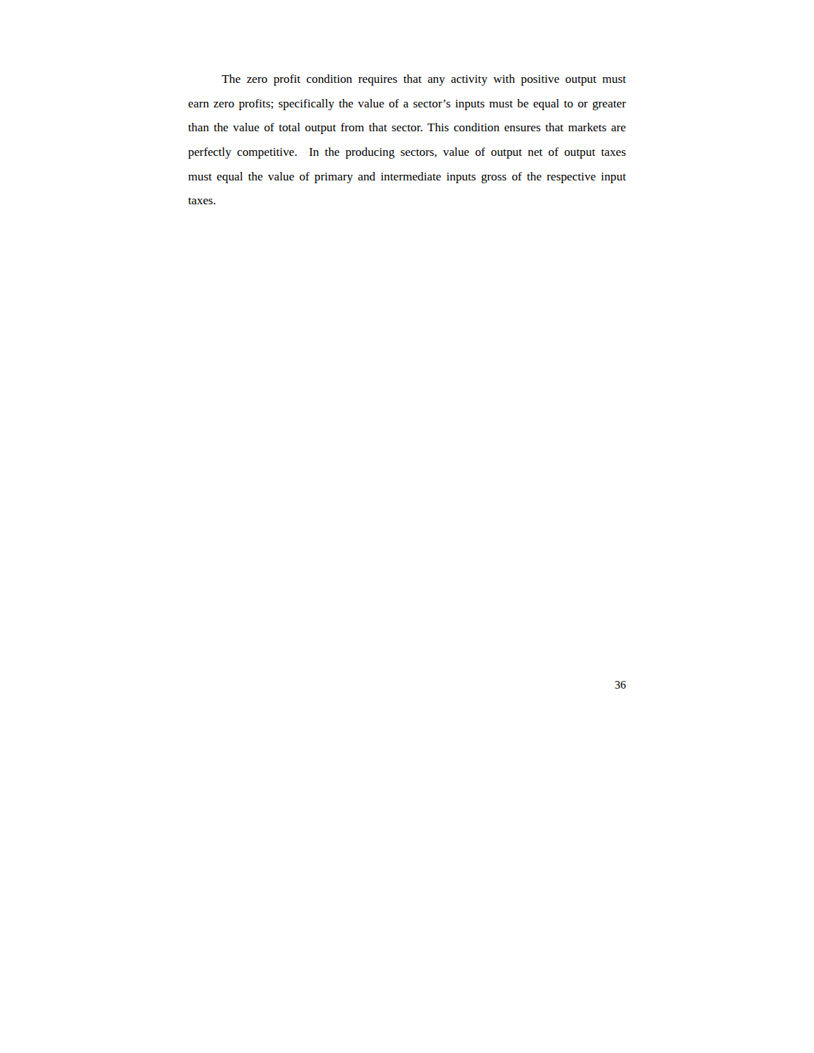The zero profit condition requires that any activity with positive output must earn zero profits; specifically the value of a sector’s inputs must be equal to or greater than the value of total output from that sector. This condition ensures that markets are perfectly competitive. In the producing sectors, value of output net of output taxes must equal the value of primary and intermediate inputs gross of the respective input taxes.
36